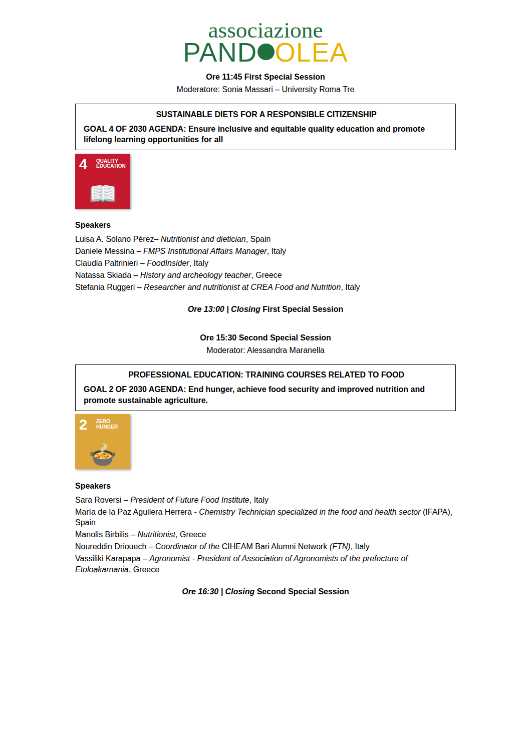associazione PAND OLEA
Ore 11:45 First Special Session
Moderatore: Sonia Massari – University Roma Tre
SUSTAINABLE DIETS FOR A RESPONSIBLE CITIZENSHIP
GOAL 4 OF 2030 AGENDA: Ensure inclusive and equitable quality education and promote lifelong learning opportunities for all
4 Quality
Education 📖
Speakers
Luisa A. Solano Pérez– Nutritionist and dietician, Spain
Daniele Messina – FMPS Institutional Affairs Manager, Italy
Claudia Paltrinieri – FoodInsider, Italy
Natassa Skiada – History and archeology teacher, Greece
Stefania Ruggeri – Researcher and nutritionist at CREA Food and Nutrition, Italy
Ore 13:00 | Closing First Special Session
Ore 15:30 Second Special Session
Moderator: Alessandra Maranella
PROFESSIONAL EDUCATION: TRAINING COURSES RELATED TO FOOD
GOAL 2 OF 2030 AGENDA: End hunger, achieve food security and improved nutrition and promote sustainable agriculture.
2 Zero
Hunger 🍲
Speakers
Sara Roversi – President of Future Food Institute, Italy
María de la Paz Aguilera Herrera - Chemistry Technician specialized in the food and health sector (IFAPA), Spain
Manolis Birbilis – Nutritionist, Greece
Noureddin Driouech – Coordinator of the CIHEAM Bari Alumni Network (FTN), Italy
Vassiliki Karapapa – Agronomist - President of Association of Agronomists of the prefecture of Etoloakarnania, Greece
Ore 16:30 | Closing Second Special Session